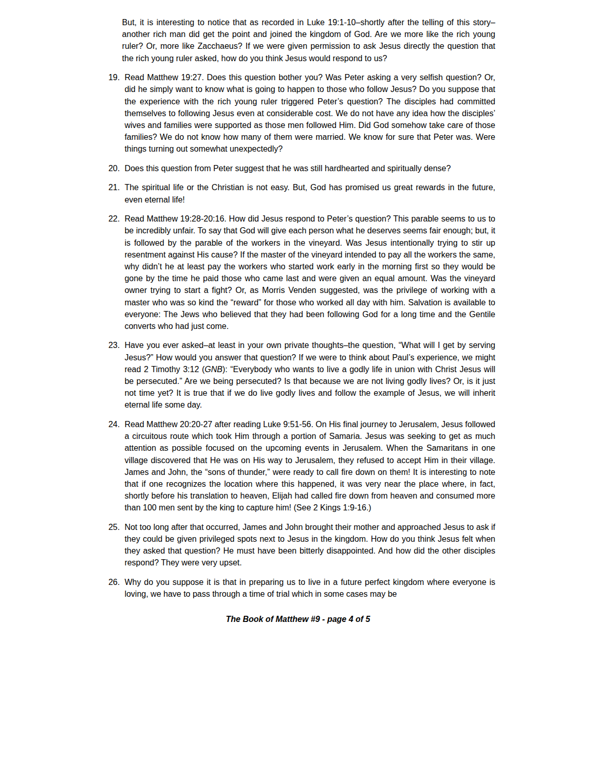But, it is interesting to notice that as recorded in Luke 19:1-10–shortly after the telling of this story–another rich man did get the point and joined the kingdom of God. Are we more like the rich young ruler? Or, more like Zacchaeus? If we were given permission to ask Jesus directly the question that the rich young ruler asked, how do you think Jesus would respond to us?
Read Matthew 19:27. Does this question bother you? Was Peter asking a very selfish question? Or, did he simply want to know what is going to happen to those who follow Jesus? Do you suppose that the experience with the rich young ruler triggered Peter’s question? The disciples had committed themselves to following Jesus even at considerable cost. We do not have any idea how the disciples’ wives and families were supported as those men followed Him. Did God somehow take care of those families? We do not know how many of them were married. We know for sure that Peter was. Were things turning out somewhat unexpectedly?
Does this question from Peter suggest that he was still hardhearted and spiritually dense?
The spiritual life or the Christian is not easy. But, God has promised us great rewards in the future, even eternal life!
Read Matthew 19:28-20:16. How did Jesus respond to Peter’s question? This parable seems to us to be incredibly unfair. To say that God will give each person what he deserves seems fair enough; but, it is followed by the parable of the workers in the vineyard. Was Jesus intentionally trying to stir up resentment against His cause? If the master of the vineyard intended to pay all the workers the same, why didn’t he at least pay the workers who started work early in the morning first so they would be gone by the time he paid those who came last and were given an equal amount. Was the vineyard owner trying to start a fight? Or, as Morris Venden suggested, was the privilege of working with a master who was so kind the “reward” for those who worked all day with him. Salvation is available to everyone: The Jews who believed that they had been following God for a long time and the Gentile converts who had just come.
Have you ever asked–at least in your own private thoughts–the question, “What will I get by serving Jesus?” How would you answer that question? If we were to think about Paul’s experience, we might read 2 Timothy 3:12 (GNB): “Everybody who wants to live a godly life in union with Christ Jesus will be persecuted.” Are we being persecuted? Is that because we are not living godly lives? Or, is it just not time yet? It is true that if we do live godly lives and follow the example of Jesus, we will inherit eternal life some day.
Read Matthew 20:20-27 after reading Luke 9:51-56. On His final journey to Jerusalem, Jesus followed a circuitous route which took Him through a portion of Samaria. Jesus was seeking to get as much attention as possible focused on the upcoming events in Jerusalem. When the Samaritans in one village discovered that He was on His way to Jerusalem, they refused to accept Him in their village. James and John, the “sons of thunder,” were ready to call fire down on them! It is interesting to note that if one recognizes the location where this happened, it was very near the place where, in fact, shortly before his translation to heaven, Elijah had called fire down from heaven and consumed more than 100 men sent by the king to capture him! (See 2 Kings 1:9-16.)
Not too long after that occurred, James and John brought their mother and approached Jesus to ask if they could be given privileged spots next to Jesus in the kingdom. How do you think Jesus felt when they asked that question? He must have been bitterly disappointed. And how did the other disciples respond? They were very upset.
Why do you suppose it is that in preparing us to live in a future perfect kingdom where everyone is loving, we have to pass through a time of trial which in some cases may be
The Book of Matthew #9 - page 4 of 5